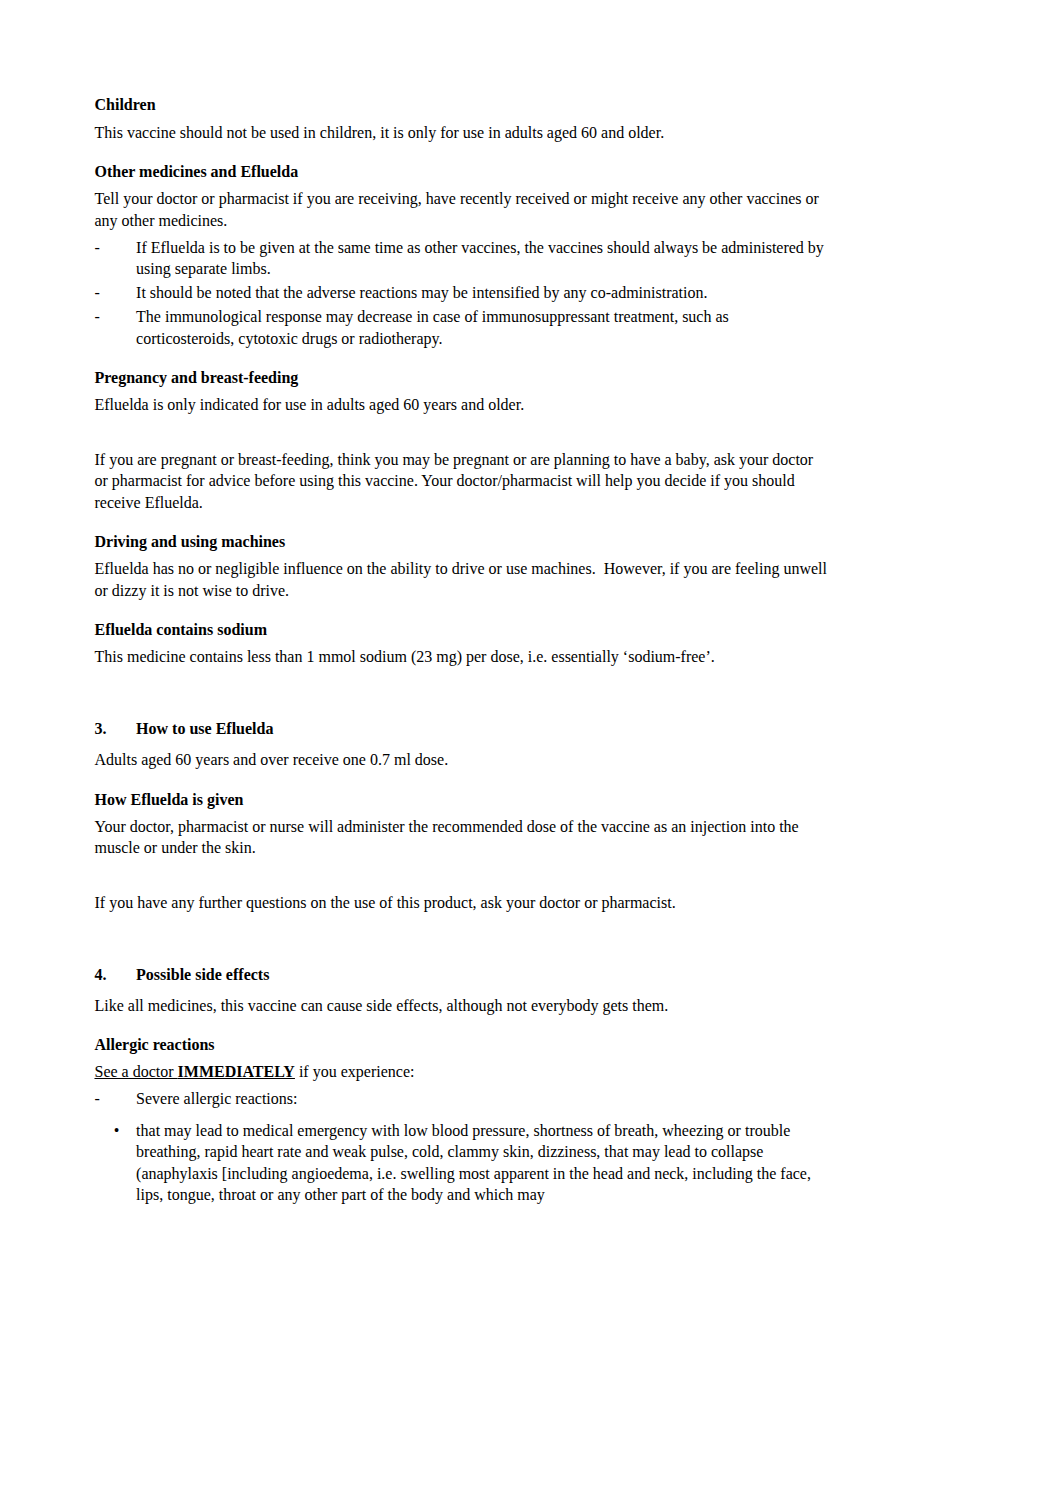Children
This vaccine should not be used in children, it is only for use in adults aged 60 and older.
Other medicines and Efluelda
Tell your doctor or pharmacist if you are receiving, have recently received or might receive any other vaccines or any other medicines.
If Efluelda is to be given at the same time as other vaccines, the vaccines should always be administered by using separate limbs.
It should be noted that the adverse reactions may be intensified by any co-administration.
The immunological response may decrease in case of immunosuppressant treatment, such as corticosteroids, cytotoxic drugs or radiotherapy.
Pregnancy and breast-feeding
Efluelda is only indicated for use in adults aged 60 years and older.
If you are pregnant or breast-feeding, think you may be pregnant or are planning to have a baby, ask your doctor or pharmacist for advice before using this vaccine. Your doctor/pharmacist will help you decide if you should receive Efluelda.
Driving and using machines
Efluelda has no or negligible influence on the ability to drive or use machines. However, if you are feeling unwell or dizzy it is not wise to drive.
Efluelda contains sodium
This medicine contains less than 1 mmol sodium (23 mg) per dose, i.e. essentially ‘sodium-free’.
3. How to use Efluelda
Adults aged 60 years and over receive one 0.7 ml dose.
How Efluelda is given
Your doctor, pharmacist or nurse will administer the recommended dose of the vaccine as an injection into the muscle or under the skin.
If you have any further questions on the use of this product, ask your doctor or pharmacist.
4. Possible side effects
Like all medicines, this vaccine can cause side effects, although not everybody gets them.
Allergic reactions
See a doctor IMMEDIATELY if you experience:
Severe allergic reactions:
that may lead to medical emergency with low blood pressure, shortness of breath, wheezing or trouble breathing, rapid heart rate and weak pulse, cold, clammy skin, dizziness, that may lead to collapse (anaphylaxis [including angioedema, i.e. swelling most apparent in the head and neck, including the face, lips, tongue, throat or any other part of the body and which may